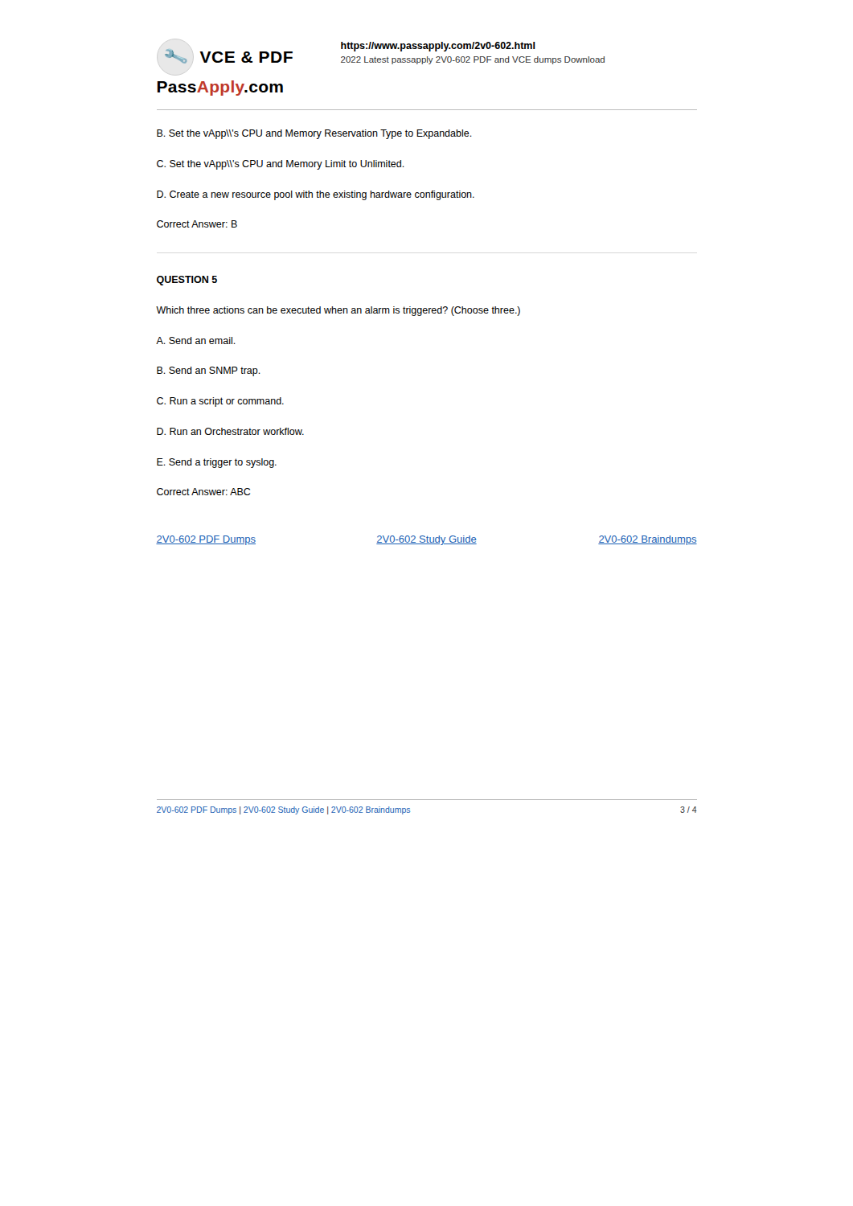🔧
VCE & PDF
PassApply.com
https://www.passapply.com/2v0-602.html
2022 Latest passapply 2V0-602 PDF and VCE dumps Download
B. Set the vApp\\'s CPU and Memory Reservation Type to Expandable.
C. Set the vApp\\'s CPU and Memory Limit to Unlimited.
D. Create a new resource pool with the existing hardware configuration.
Correct Answer: B
QUESTION 5
Which three actions can be executed when an alarm is triggered? (Choose three.)
A. Send an email.
B. Send an SNMP trap.
C. Run a script or command.
D. Run an Orchestrator workflow.
E. Send a trigger to syslog.
Correct Answer: ABC
2V0-602 PDF Dumps
2V0-602 Study Guide
2V0-602 Braindumps
2V0-602 PDF Dumps | 2V0-602 Study Guide | 2V0-602 Braindumps
3 / 4